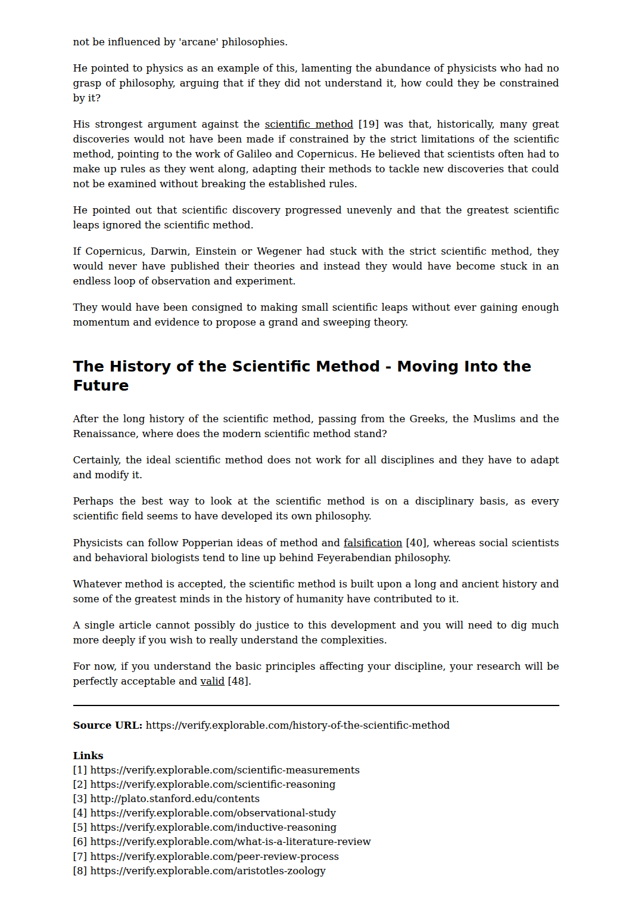not be influenced by 'arcane' philosophies.
He pointed to physics as an example of this, lamenting the abundance of physicists who had no grasp of philosophy, arguing that if they did not understand it, how could they be constrained by it?
His strongest argument against the scientific method [19] was that, historically, many great discoveries would not have been made if constrained by the strict limitations of the scientific method, pointing to the work of Galileo and Copernicus. He believed that scientists often had to make up rules as they went along, adapting their methods to tackle new discoveries that could not be examined without breaking the established rules.
He pointed out that scientific discovery progressed unevenly and that the greatest scientific leaps ignored the scientific method.
If Copernicus, Darwin, Einstein or Wegener had stuck with the strict scientific method, they would never have published their theories and instead they would have become stuck in an endless loop of observation and experiment.
They would have been consigned to making small scientific leaps without ever gaining enough momentum and evidence to propose a grand and sweeping theory.
The History of the Scientific Method - Moving Into the Future
After the long history of the scientific method, passing from the Greeks, the Muslims and the Renaissance, where does the modern scientific method stand?
Certainly, the ideal scientific method does not work for all disciplines and they have to adapt and modify it.
Perhaps the best way to look at the scientific method is on a disciplinary basis, as every scientific field seems to have developed its own philosophy.
Physicists can follow Popperian ideas of method and falsification [40], whereas social scientists and behavioral biologists tend to line up behind Feyerabendian philosophy.
Whatever method is accepted, the scientific method is built upon a long and ancient history and some of the greatest minds in the history of humanity have contributed to it.
A single article cannot possibly do justice to this development and you will need to dig much more deeply if you wish to really understand the complexities.
For now, if you understand the basic principles affecting your discipline, your research will be perfectly acceptable and valid [48].
Source URL: https://verify.explorable.com/history-of-the-scientific-method
Links
[1] https://verify.explorable.com/scientific-measurements
[2] https://verify.explorable.com/scientific-reasoning
[3] http://plato.stanford.edu/contents
[4] https://verify.explorable.com/observational-study
[5] https://verify.explorable.com/inductive-reasoning
[6] https://verify.explorable.com/what-is-a-literature-review
[7] https://verify.explorable.com/peer-review-process
[8] https://verify.explorable.com/aristotles-zoology